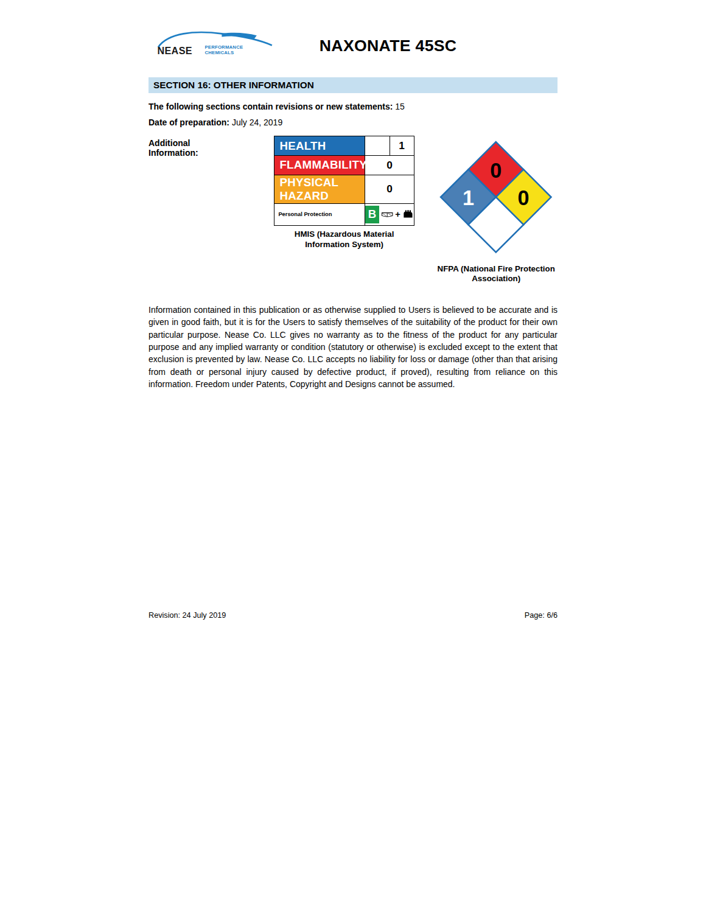NEASE PERFORMANCE CHEMICALS
NAXONATE 45SC
SECTION 16: OTHER INFORMATION
The following sections contain revisions or new statements: 15
Date of preparation: July 24, 2019
Additional Information:
| HEALTH | | 1 |
| FLAMMABILITY | 0 |
| PHYSICAL HAZARD | 0 |
| Personal Protection | B + |
HMIS (Hazardous Material Information System)
0 1 0
NFPA (National Fire Protection Association)
Information contained in this publication or as otherwise supplied to Users is believed to be accurate and is given in good faith, but it is for the Users to satisfy themselves of the suitability of the product for their own particular purpose. Nease Co. LLC gives no warranty as to the fitness of the product for any particular purpose and any implied warranty or condition (statutory or otherwise) is excluded except to the extent that exclusion is prevented by law. Nease Co. LLC accepts no liability for loss or damage (other than that arising from death or personal injury caused by defective product, if proved), resulting from reliance on this information. Freedom under Patents, Copyright and Designs cannot be assumed.
Revision: 24 July 2019
Page: 6/6